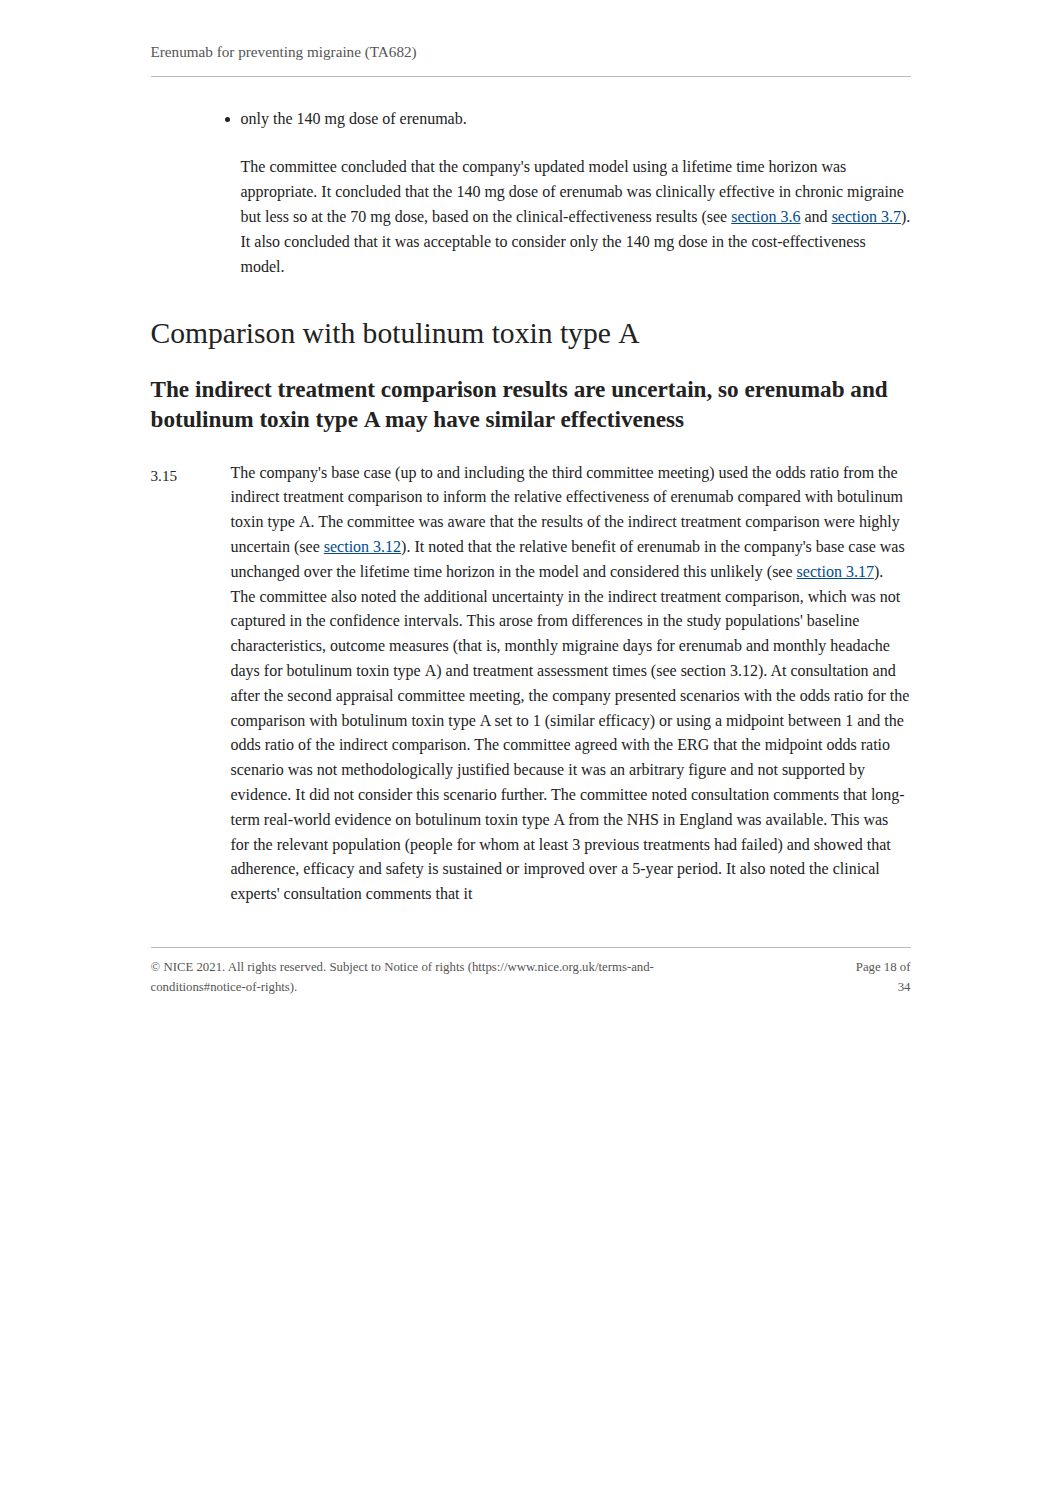Erenumab for preventing migraine (TA682)
only the 140 mg dose of erenumab.
The committee concluded that the company's updated model using a lifetime time horizon was appropriate. It concluded that the 140 mg dose of erenumab was clinically effective in chronic migraine but less so at the 70 mg dose, based on the clinical-effectiveness results (see section 3.6 and section 3.7). It also concluded that it was acceptable to consider only the 140 mg dose in the cost-effectiveness model.
Comparison with botulinum toxin type A
The indirect treatment comparison results are uncertain, so erenumab and botulinum toxin type A may have similar effectiveness
3.15
The company's base case (up to and including the third committee meeting) used the odds ratio from the indirect treatment comparison to inform the relative effectiveness of erenumab compared with botulinum toxin type A. The committee was aware that the results of the indirect treatment comparison were highly uncertain (see section 3.12). It noted that the relative benefit of erenumab in the company's base case was unchanged over the lifetime time horizon in the model and considered this unlikely (see section 3.17). The committee also noted the additional uncertainty in the indirect treatment comparison, which was not captured in the confidence intervals. This arose from differences in the study populations' baseline characteristics, outcome measures (that is, monthly migraine days for erenumab and monthly headache days for botulinum toxin type A) and treatment assessment times (see section 3.12). At consultation and after the second appraisal committee meeting, the company presented scenarios with the odds ratio for the comparison with botulinum toxin type A set to 1 (similar efficacy) or using a midpoint between 1 and the odds ratio of the indirect comparison. The committee agreed with the ERG that the midpoint odds ratio scenario was not methodologically justified because it was an arbitrary figure and not supported by evidence. It did not consider this scenario further. The committee noted consultation comments that long-term real-world evidence on botulinum toxin type A from the NHS in England was available. This was for the relevant population (people for whom at least 3 previous treatments had failed) and showed that adherence, efficacy and safety is sustained or improved over a 5-year period. It also noted the clinical experts' consultation comments that it
© NICE 2021. All rights reserved. Subject to Notice of rights (https://www.nice.org.uk/terms-and-conditions#notice-of-rights).
Page 18 of
34